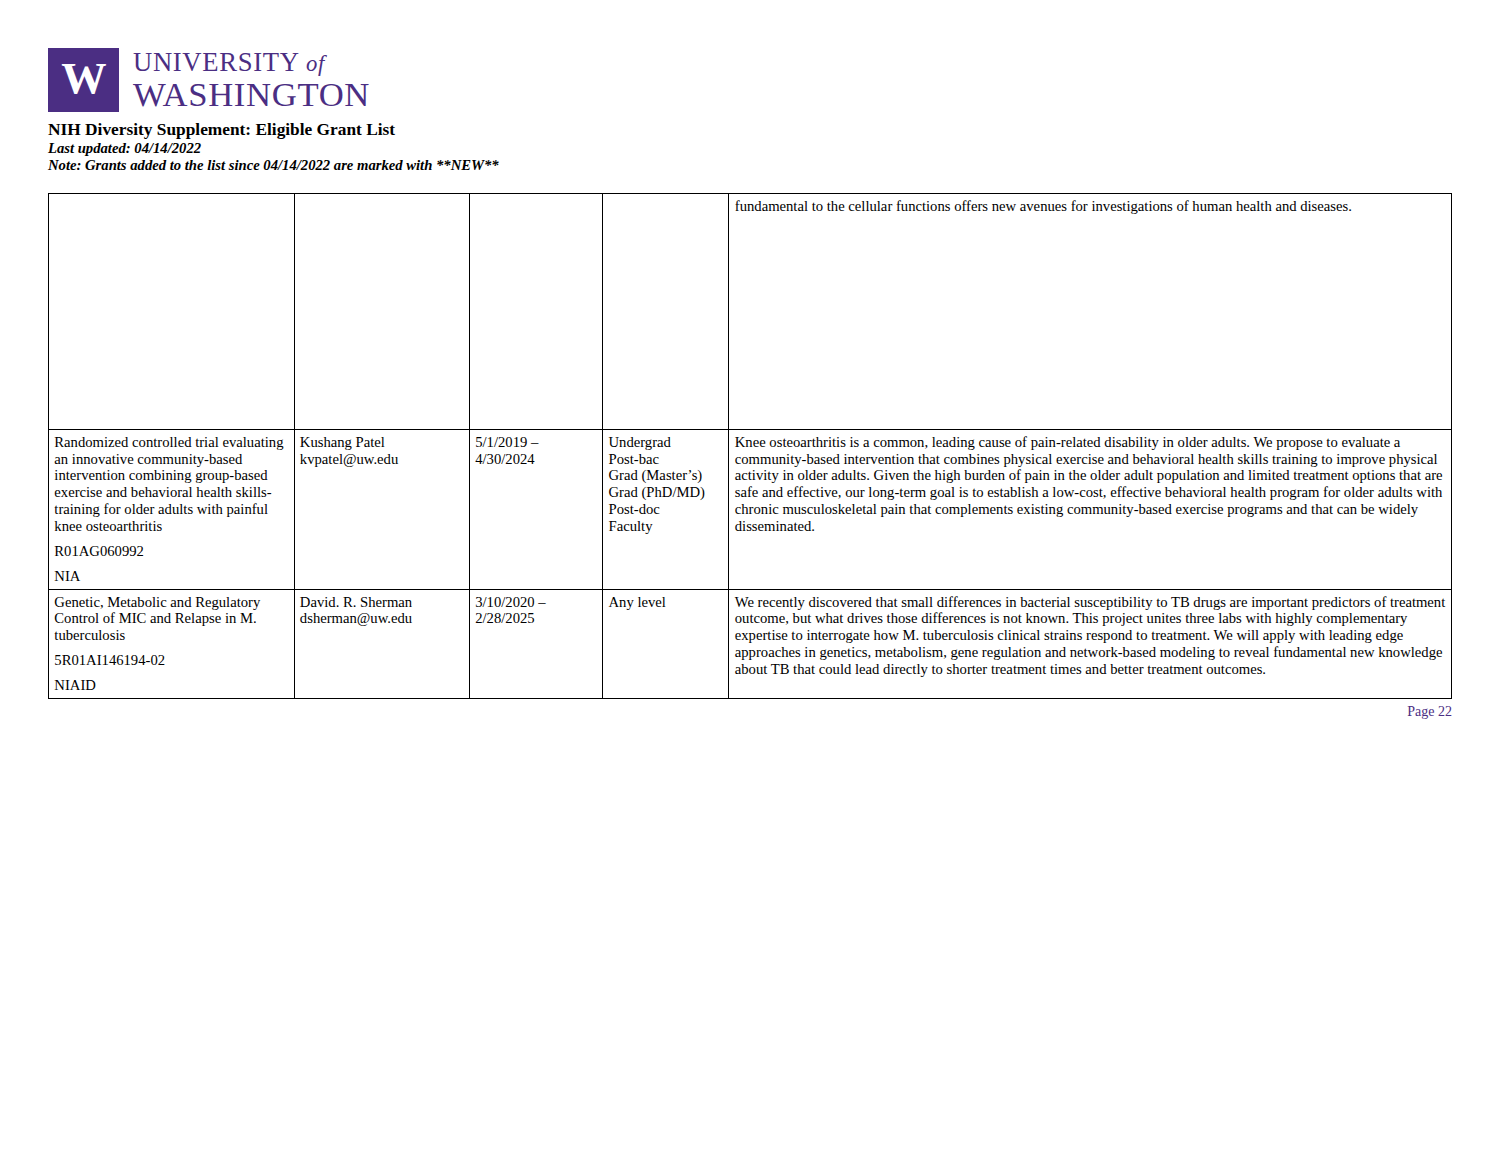W
UNIVERSITY of
WASHINGTON
NIH Diversity Supplement: Eligible Grant List
Last updated: 04/14/2022
Note: Grants added to the list since 04/14/2022 are marked with **NEW**
| | | | | fundamental to the cellular functions offers new avenues for investigations of human health and diseases. |
| Randomized controlled trial evaluating an innovative community-based intervention combining group-based exercise and behavioral health skills-training for older adults with painful knee osteoarthritis R01AG060992 NIA | Kushang Patel kvpatel@uw.edu | 5/1/2019 – 4/30/2024 | Undergrad Post-bac Grad (Master’s) Grad (PhD/MD) Post-doc Faculty | Knee osteoarthritis is a common, leading cause of pain-related disability in older adults. We propose to evaluate a community-based intervention that combines physical exercise and behavioral health skills training to improve physical activity in older adults. Given the high burden of pain in the older adult population and limited treatment options that are safe and effective, our long-term goal is to establish a low-cost, effective behavioral health program for older adults with chronic musculoskeletal pain that complements existing community-based exercise programs and that can be widely disseminated. |
| Genetic, Metabolic and Regulatory Control of MIC and Relapse in M. tuberculosis 5R01AI146194-02 NIAID | David. R. Sherman dsherman@uw.edu | 3/10/2020 – 2/28/2025 | Any level | We recently discovered that small differences in bacterial susceptibility to TB drugs are important predictors of treatment outcome, but what drives those differences is not known. This project unites three labs with highly complementary expertise to interrogate how M. tuberculosis clinical strains respond to treatment. We will apply with leading edge approaches in genetics, metabolism, gene regulation and network-based modeling to reveal fundamental new knowledge about TB that could lead directly to shorter treatment times and better treatment outcomes. |
Page 22